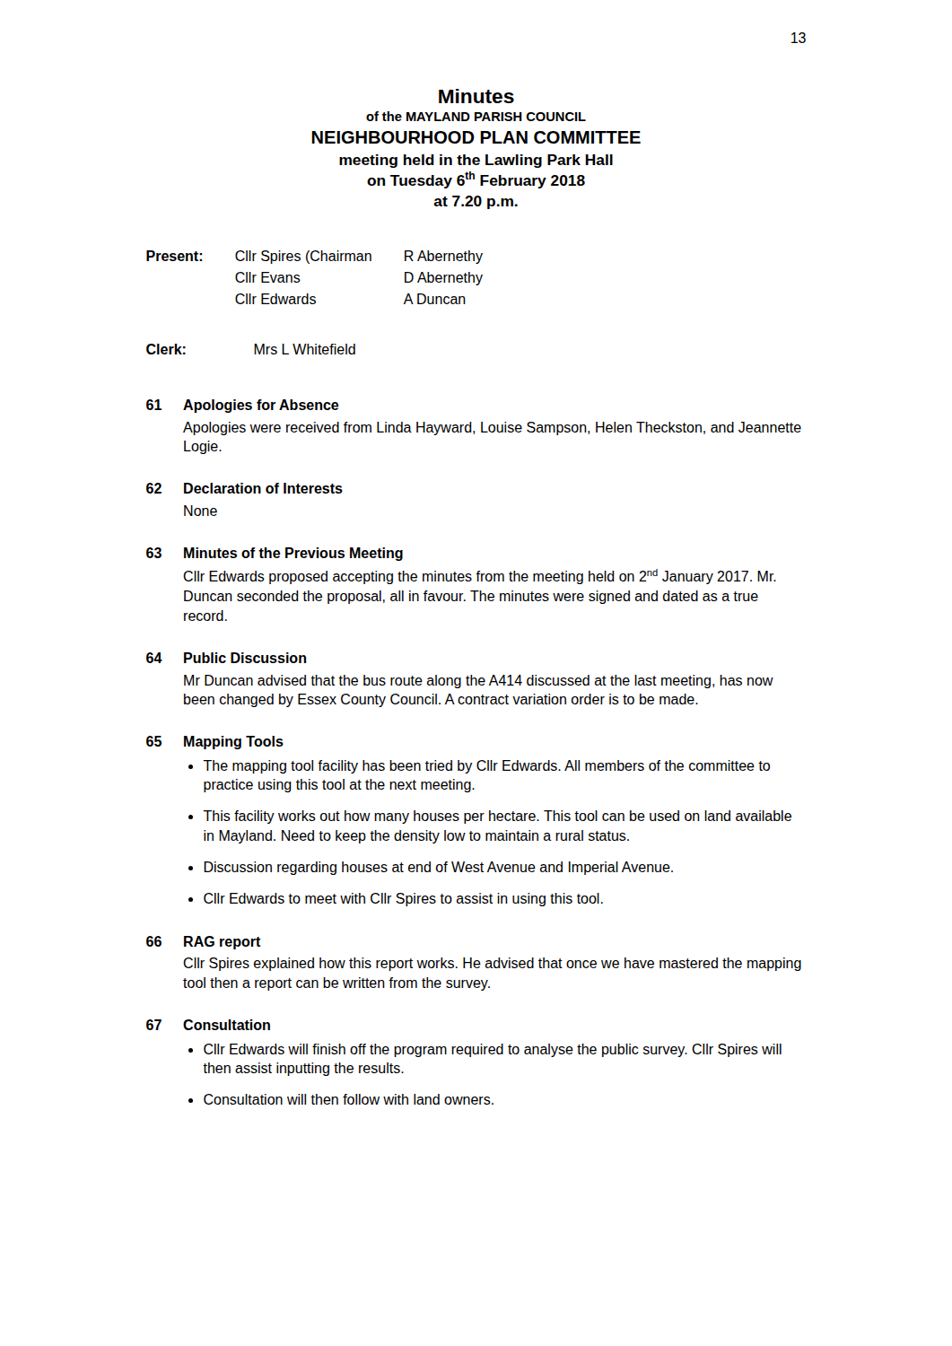13
Minutes
of the MAYLAND PARISH COUNCIL
NEIGHBOURHOOD PLAN COMMITTEE
meeting held in the Lawling Park Hall
on Tuesday 6th February 2018
at 7.20 p.m.
| Present: | Cllr Spires (Chairman | R Abernethy |
| | Cllr Evans | D Abernethy |
| | Cllr Edwards | A Duncan |
Clerk: Mrs L Whitefield
61 Apologies for Absence
Apologies were received from Linda Hayward, Louise Sampson, Helen Theckston, and Jeannette Logie.
62 Declaration of Interests
None
63 Minutes of the Previous Meeting
Cllr Edwards proposed accepting the minutes from the meeting held on 2nd January 2017. Mr. Duncan seconded the proposal, all in favour. The minutes were signed and dated as a true record.
64 Public Discussion
Mr Duncan advised that the bus route along the A414 discussed at the last meeting, has now been changed by Essex County Council. A contract variation order is to be made.
65 Mapping Tools
The mapping tool facility has been tried by Cllr Edwards. All members of the committee to practice using this tool at the next meeting.
This facility works out how many houses per hectare. This tool can be used on land available in Mayland. Need to keep the density low to maintain a rural status.
Discussion regarding houses at end of West Avenue and Imperial Avenue.
Cllr Edwards to meet with Cllr Spires to assist in using this tool.
66 RAG report
Cllr Spires explained how this report works. He advised that once we have mastered the mapping tool then a report can be written from the survey.
67 Consultation
Cllr Edwards will finish off the program required to analyse the public survey. Cllr Spires will then assist inputting the results.
Consultation will then follow with land owners.